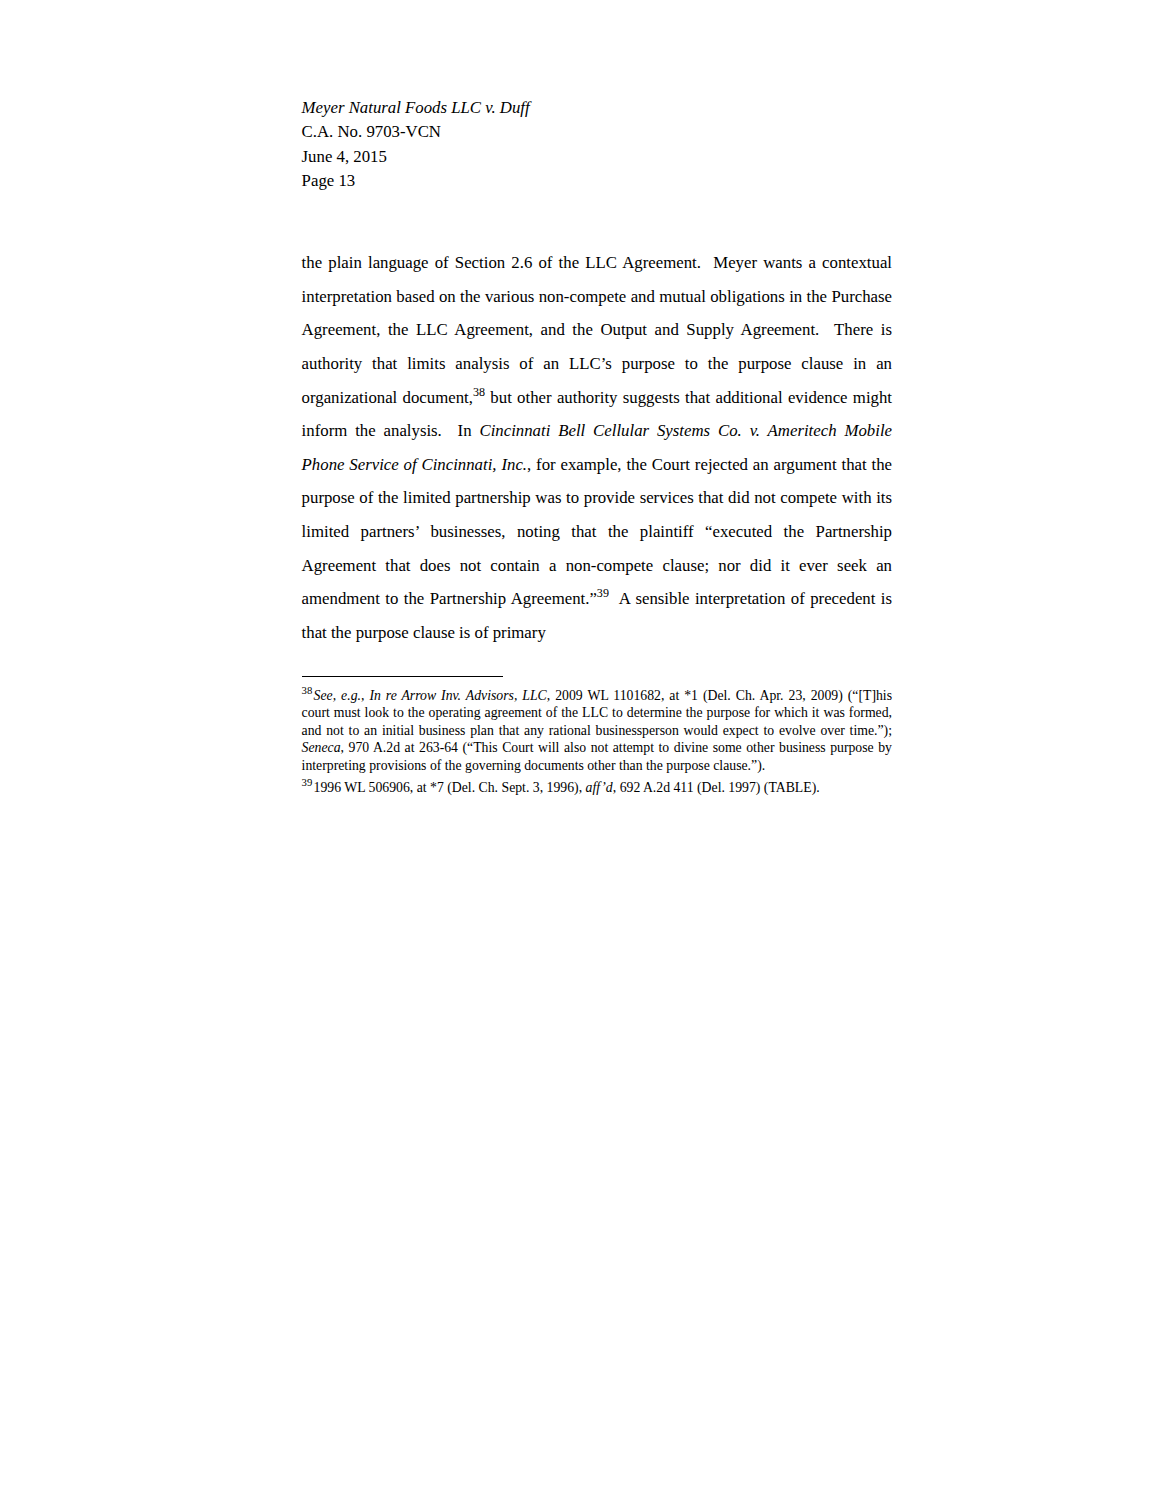Meyer Natural Foods LLC v. Duff
C.A. No. 9703-VCN
June 4, 2015
Page 13
the plain language of Section 2.6 of the LLC Agreement. Meyer wants a contextual interpretation based on the various non-compete and mutual obligations in the Purchase Agreement, the LLC Agreement, and the Output and Supply Agreement. There is authority that limits analysis of an LLC’s purpose to the purpose clause in an organizational document,38 but other authority suggests that additional evidence might inform the analysis. In Cincinnati Bell Cellular Systems Co. v. Ameritech Mobile Phone Service of Cincinnati, Inc., for example, the Court rejected an argument that the purpose of the limited partnership was to provide services that did not compete with its limited partners’ businesses, noting that the plaintiff “executed the Partnership Agreement that does not contain a non-compete clause; nor did it ever seek an amendment to the Partnership Agreement.”39 A sensible interpretation of precedent is that the purpose clause is of primary
38 See, e.g., In re Arrow Inv. Advisors, LLC, 2009 WL 1101682, at *1 (Del. Ch. Apr. 23, 2009) (“[T]his court must look to the operating agreement of the LLC to determine the purpose for which it was formed, and not to an initial business plan that any rational businessperson would expect to evolve over time.”); Seneca, 970 A.2d at 263-64 (“This Court will also not attempt to divine some other business purpose by interpreting provisions of the governing documents other than the purpose clause.”).
391996 WL 506906, at *7 (Del. Ch. Sept. 3, 1996), aff’d, 692 A.2d 411 (Del. 1997) (TABLE).